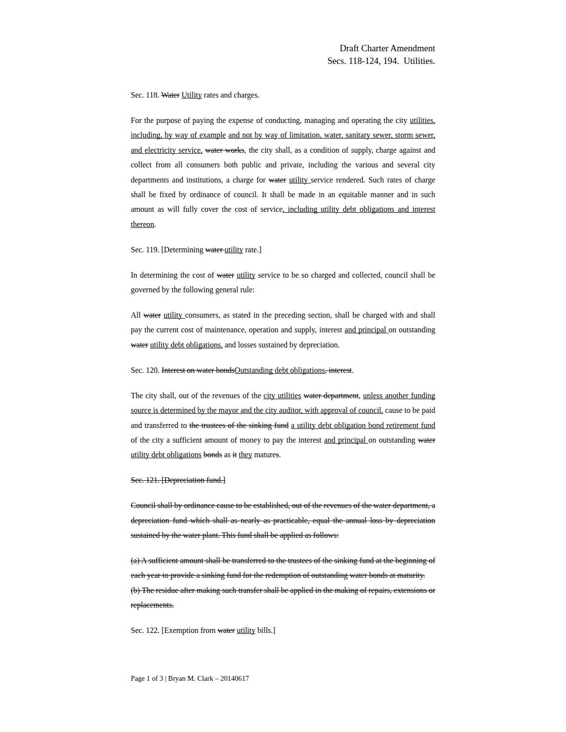Draft Charter Amendment
Secs. 118-124, 194. Utilities.
Sec. 118. Water Utility rates and charges.
For the purpose of paying the expense of conducting, managing and operating the city utilities, including, by way of example and not by way of limitation, water, sanitary sewer, storm sewer, and electricity service, water works, the city shall, as a condition of supply, charge against and collect from all consumers both public and private, including the various and several city departments and institutions, a charge for water utility service rendered. Such rates of charge shall be fixed by ordinance of council. It shall be made in an equitable manner and in such amount as will fully cover the cost of service, including utility debt obligations and interest thereon.
Sec. 119. [Determining water utility rate.]
In determining the cost of water utility service to be so charged and collected, council shall be governed by the following general rule:
All water utility consumers, as stated in the preceding section, shall be charged with and shall pay the current cost of maintenance, operation and supply, interest and principal on outstanding water utility debt obligations, and losses sustained by depreciation.
Sec. 120. Interest on water bondsOutstanding debt obligations, interest.
The city shall, out of the revenues of the city utilities water department, unless another funding source is determined by the mayor and the city auditor, with approval of council, cause to be paid and transferred to the trustees of the sinking fund a utility debt obligation bond retirement fund of the city a sufficient amount of money to pay the interest and principal on outstanding water utility debt obligations bonds as it they matures.
Sec. 121. [Depreciation fund.]
Council shall by ordinance cause to be established, out of the revenues of the water department, a depreciation fund which shall as nearly as practicable, equal the annual loss by depreciation sustained by the water plant. This fund shall be applied as follows:
(a) A sufficient amount shall be transferred to the trustees of the sinking fund at the beginning of each year to provide a sinking fund for the redemption of outstanding water bonds at maturity.
(b) The residue after making such transfer shall be applied in the making of repairs, extensions or replacements.
Sec. 122. [Exemption from water utility bills.]
Page 1 of 3 | Bryan M. Clark – 20140617